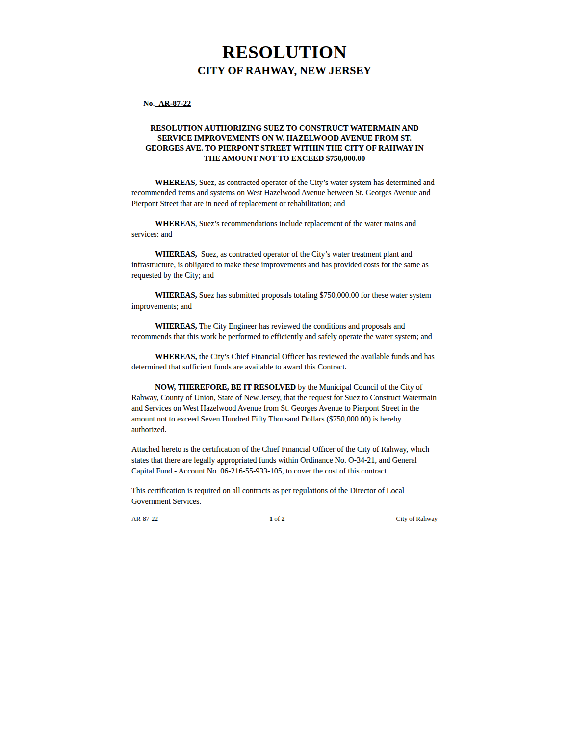RESOLUTION
CITY OF RAHWAY, NEW JERSEY
No. AR-87-22
RESOLUTION AUTHORIZING SUEZ TO CONSTRUCT WATERMAIN AND SERVICE IMPROVEMENTS ON W. HAZELWOOD AVENUE FROM ST. GEORGES AVE. TO PIERPONT STREET WITHIN THE CITY OF RAHWAY IN THE AMOUNT NOT TO EXCEED $750,000.00
WHEREAS, Suez, as contracted operator of the City’s water system has determined and recommended items and systems on West Hazelwood Avenue between St. Georges Avenue and Pierpont Street that are in need of replacement or rehabilitation; and
WHEREAS, Suez’s recommendations include replacement of the water mains and services; and
WHEREAS, Suez, as contracted operator of the City’s water treatment plant and infrastructure, is obligated to make these improvements and has provided costs for the same as requested by the City; and
WHEREAS, Suez has submitted proposals totaling $750,000.00 for these water system improvements; and
WHEREAS, The City Engineer has reviewed the conditions and proposals and recommends that this work be performed to efficiently and safely operate the water system; and
WHEREAS, the City’s Chief Financial Officer has reviewed the available funds and has determined that sufficient funds are available to award this Contract.
NOW, THEREFORE, BE IT RESOLVED by the Municipal Council of the City of Rahway, County of Union, State of New Jersey, that the request for Suez to Construct Watermain and Services on West Hazelwood Avenue from St. Georges Avenue to Pierpont Street in the amount not to exceed Seven Hundred Fifty Thousand Dollars ($750,000.00) is hereby authorized.
Attached hereto is the certification of the Chief Financial Officer of the City of Rahway, which states that there are legally appropriated funds within Ordinance No. O-34-21, and General Capital Fund - Account No. 06-216-55-933-105, to cover the cost of this contract.
This certification is required on all contracts as per regulations of the Director of Local Government Services.
AR-87-22
1 of 2
City of Rahway